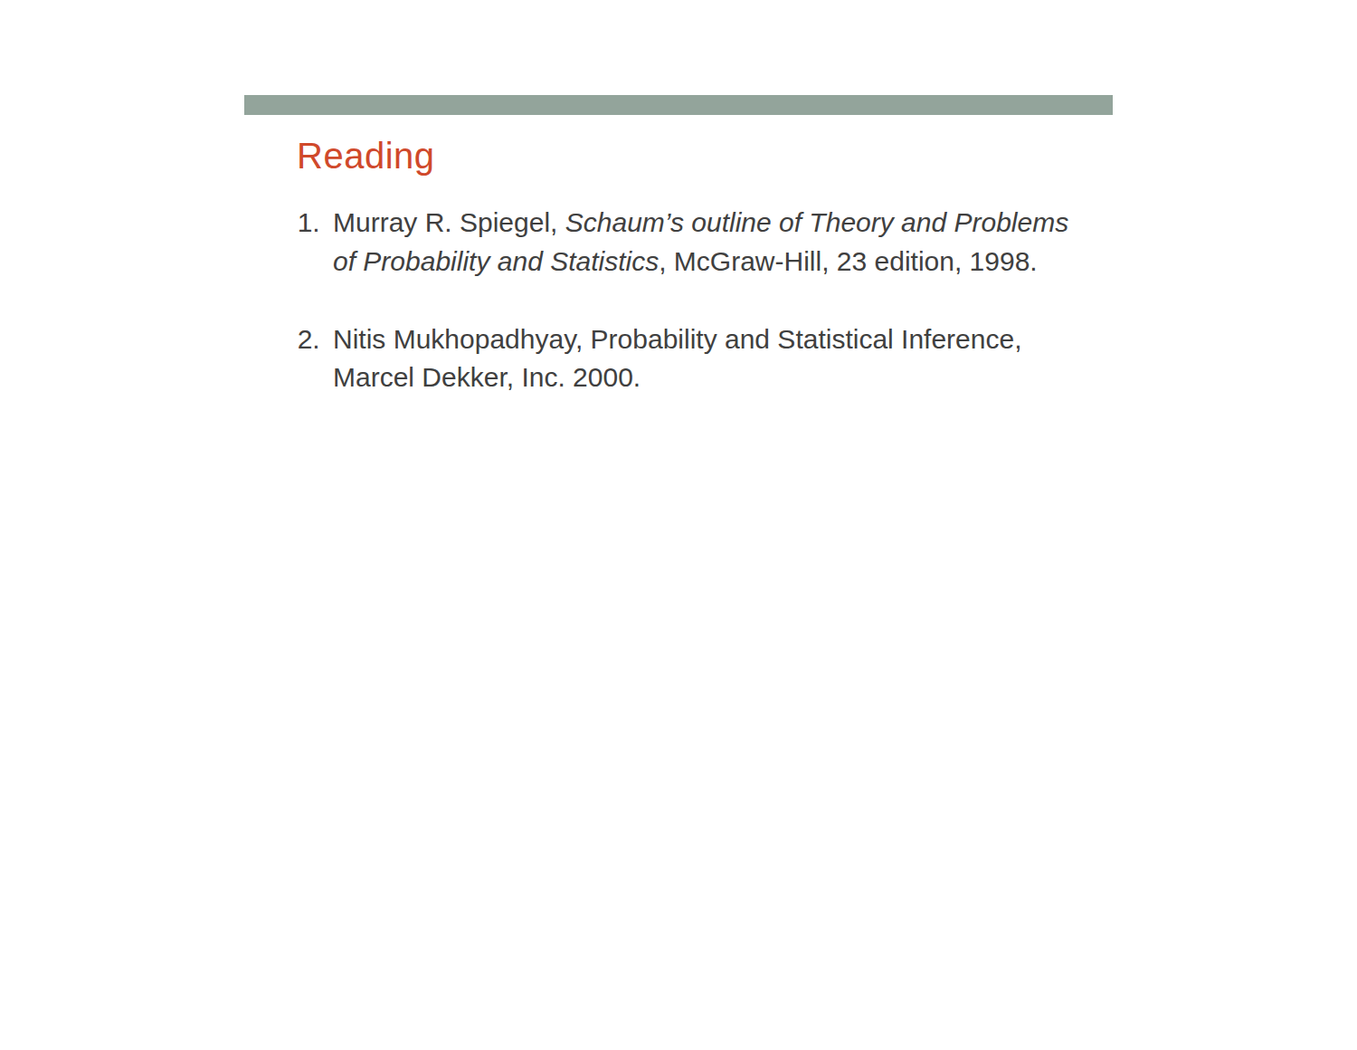Reading
Murray R. Spiegel, Schaum’s outline of Theory and Problems of Probability and Statistics, McGraw-Hill, 23 edition, 1998.
Nitis Mukhopadhyay, Probability and Statistical Inference, Marcel Dekker, Inc. 2000.